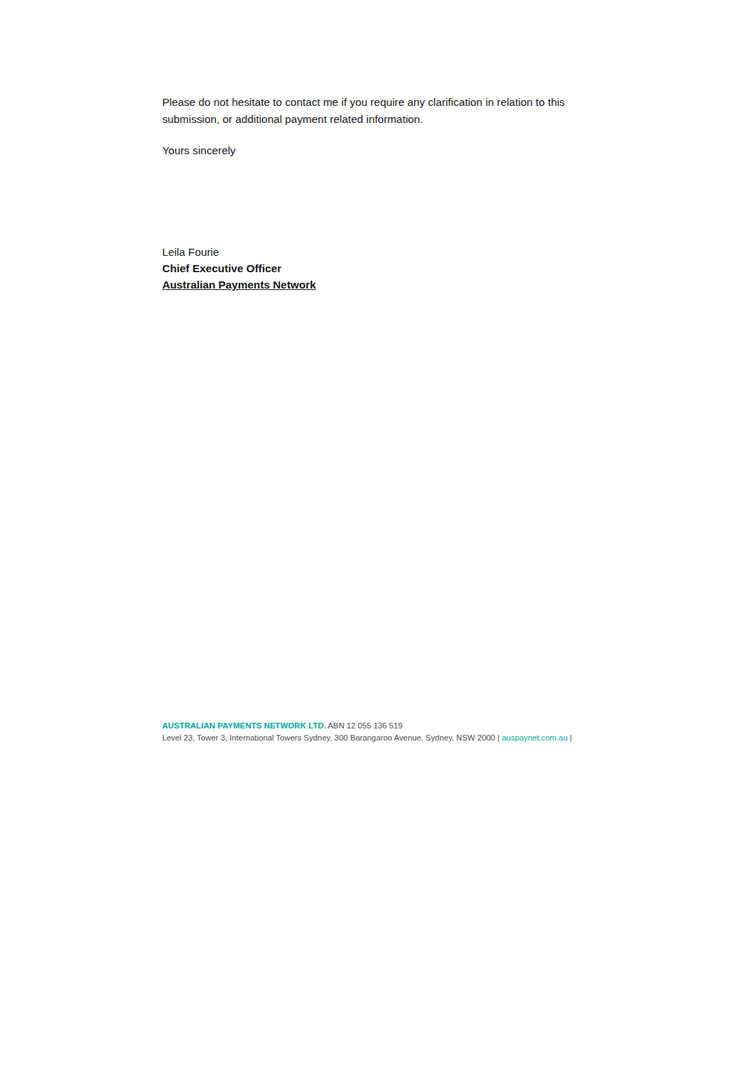Please do not hesitate to contact me if you require any clarification in relation to this submission, or additional payment related information.
Yours sincerely
Leila Fourie
Chief Executive Officer
Australian Payments Network
AUSTRALIAN PAYMENTS NETWORK LTD. ABN 12 055 136 519
Level 23, Tower 3, International Towers Sydney, 300 Barangaroo Avenue, Sydney, NSW 2000 | auspaynet.com.au |